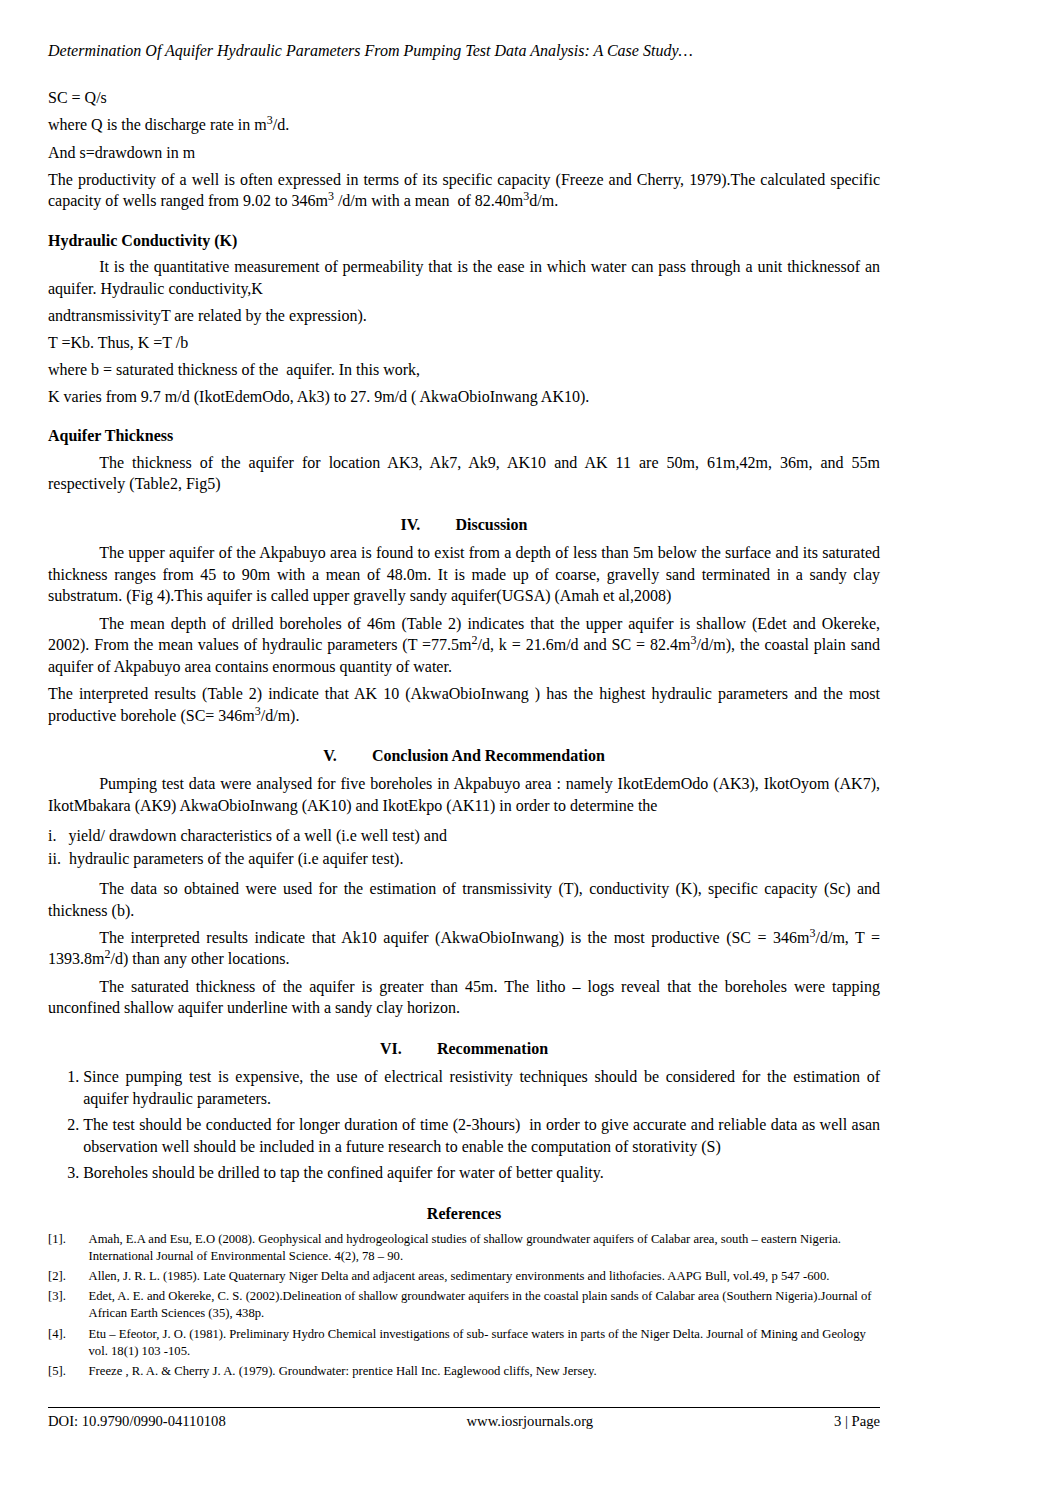Determination Of Aquifer Hydraulic Parameters From Pumping Test Data Analysis: A Case Study…
SC = Q/s
where Q is the discharge rate in m3/d.
And s=drawdown in m
The productivity of a well is often expressed in terms of its specific capacity (Freeze and Cherry, 1979).The calculated specific capacity of wells ranged from 9.02 to 346m3 /d/m with a mean of 82.40m3d/m.
Hydraulic Conductivity (K)
It is the quantitative measurement of permeability that is the ease in which water can pass through a unit thicknessof an aquifer. Hydraulic conductivity,K
andtransmissivityT are related by the expression).
T =Kb. Thus, K =T /b
where b = saturated thickness of the aquifer. In this work,
K varies from 9.7 m/d (IkotEdemOdo, Ak3) to 27. 9m/d ( AkwaObioInwang AK10).
Aquifer Thickness
The thickness of the aquifer for location AK3, Ak7, Ak9, AK10 and AK 11 are 50m, 61m,42m, 36m, and 55m respectively (Table2, Fig5)
IV. Discussion
The upper aquifer of the Akpabuyo area is found to exist from a depth of less than 5m below the surface and its saturated thickness ranges from 45 to 90m with a mean of 48.0m. It is made up of coarse, gravelly sand terminated in a sandy clay substratum. (Fig 4).This aquifer is called upper gravelly sandy aquifer(UGSA) (Amah et al,2008)
The mean depth of drilled boreholes of 46m (Table 2) indicates that the upper aquifer is shallow (Edet and Okereke, 2002). From the mean values of hydraulic parameters (T =77.5m2/d, k = 21.6m/d and SC = 82.4m3/d/m), the coastal plain sand aquifer of Akpabuyo area contains enormous quantity of water.
The interpreted results (Table 2) indicate that AK 10 (AkwaObioInwang ) has the highest hydraulic parameters and the most productive borehole (SC= 346m3/d/m).
V. Conclusion And Recommendation
Pumping test data were analysed for five boreholes in Akpabuyo area : namely IkotEdemOdo (AK3), IkotOyom (AK7), IkotMbakara (AK9) AkwaObioInwang (AK10) and IkotEkpo (AK11) in order to determine the
i. yield/ drawdown characteristics of a well (i.e well test) and
ii. hydraulic parameters of the aquifer (i.e aquifer test).
The data so obtained were used for the estimation of transmissivity (T), conductivity (K), specific capacity (Sc) and thickness (b).
The interpreted results indicate that Ak10 aquifer (AkwaObioInwang) is the most productive (SC = 346m3/d/m, T = 1393.8m2/d) than any other locations.
The saturated thickness of the aquifer is greater than 45m. The litho – logs reveal that the boreholes were tapping unconfined shallow aquifer underline with a sandy clay horizon.
VI. Recommenation
Since pumping test is expensive, the use of electrical resistivity techniques should be considered for the estimation of aquifer hydraulic parameters.
The test should be conducted for longer duration of time (2-3hours) in order to give accurate and reliable data as well asan observation well should be included in a future research to enable the computation of storativity (S)
Boreholes should be drilled to tap the confined aquifer for water of better quality.
References
| [1]. | Amah, E.A and Esu, E.O (2008). Geophysical and hydrogeological studies of shallow groundwater aquifers of Calabar area, south – eastern Nigeria. International Journal of Environmental Science. 4(2), 78 – 90. |
| [2]. | Allen, J. R. L. (1985). Late Quaternary Niger Delta and adjacent areas, sedimentary environments and lithofacies. AAPG Bull, vol.49, p 547 -600. |
| [3]. | Edet, A. E. and Okereke, C. S. (2002).Delineation of shallow groundwater aquifers in the coastal plain sands of Calabar area (Southern Nigeria).Journal of African Earth Sciences (35), 438p. |
| [4]. | Etu – Efeotor, J. O. (1981). Preliminary Hydro Chemical investigations of sub- surface waters in parts of the Niger Delta. Journal of Mining and Geology vol. 18(1) 103 -105. |
| [5]. | Freeze , R. A. & Cherry J. A. (1979). Groundwater: prentice Hall Inc. Eaglewood cliffs, New Jersey. |
DOI: 10.9790/0990-04110108 www.iosrjournals.org 3 | Page